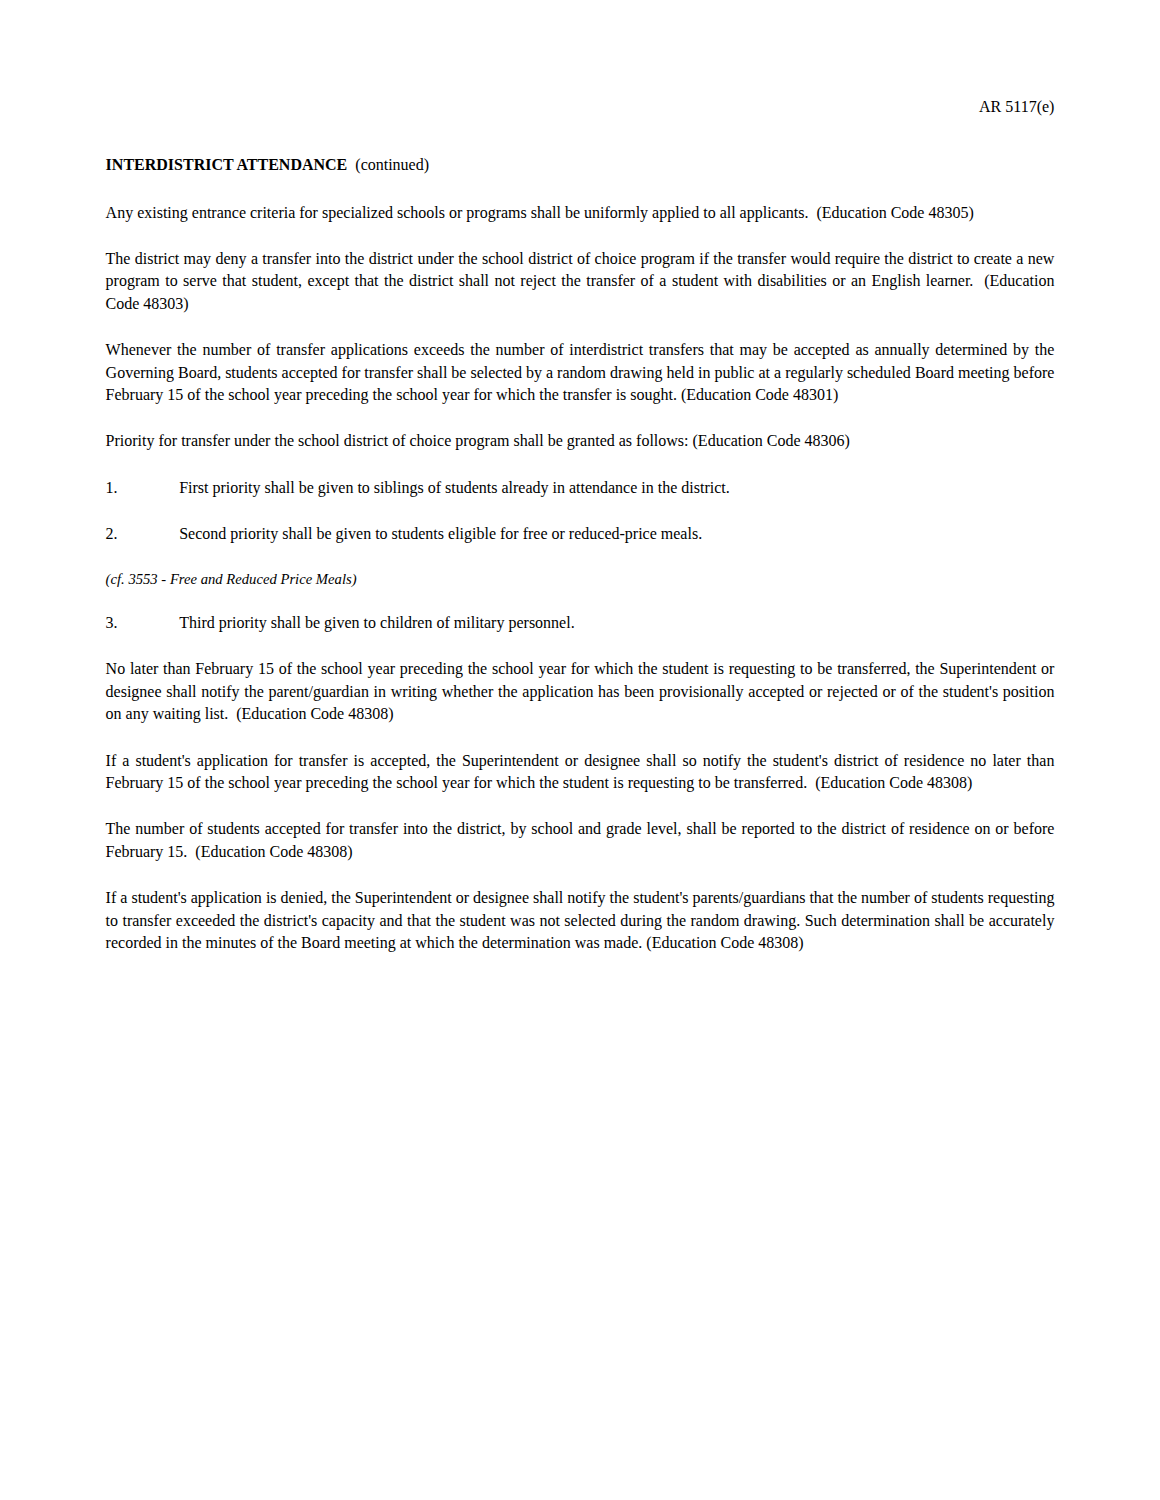AR 5117(e)
INTERDISTRICT ATTENDANCE (continued)
Any existing entrance criteria for specialized schools or programs shall be uniformly applied to all applicants. (Education Code 48305)
The district may deny a transfer into the district under the school district of choice program if the transfer would require the district to create a new program to serve that student, except that the district shall not reject the transfer of a student with disabilities or an English learner. (Education Code 48303)
Whenever the number of transfer applications exceeds the number of interdistrict transfers that may be accepted as annually determined by the Governing Board, students accepted for transfer shall be selected by a random drawing held in public at a regularly scheduled Board meeting before February 15 of the school year preceding the school year for which the transfer is sought. (Education Code 48301)
Priority for transfer under the school district of choice program shall be granted as follows: (Education Code 48306)
1. First priority shall be given to siblings of students already in attendance in the district.
2. Second priority shall be given to students eligible for free or reduced-price meals.
(cf. 3553 - Free and Reduced Price Meals)
3. Third priority shall be given to children of military personnel.
No later than February 15 of the school year preceding the school year for which the student is requesting to be transferred, the Superintendent or designee shall notify the parent/guardian in writing whether the application has been provisionally accepted or rejected or of the student's position on any waiting list. (Education Code 48308)
If a student's application for transfer is accepted, the Superintendent or designee shall so notify the student's district of residence no later than February 15 of the school year preceding the school year for which the student is requesting to be transferred. (Education Code 48308)
The number of students accepted for transfer into the district, by school and grade level, shall be reported to the district of residence on or before February 15. (Education Code 48308)
If a student's application is denied, the Superintendent or designee shall notify the student's parents/guardians that the number of students requesting to transfer exceeded the district's capacity and that the student was not selected during the random drawing. Such determination shall be accurately recorded in the minutes of the Board meeting at which the determination was made. (Education Code 48308)